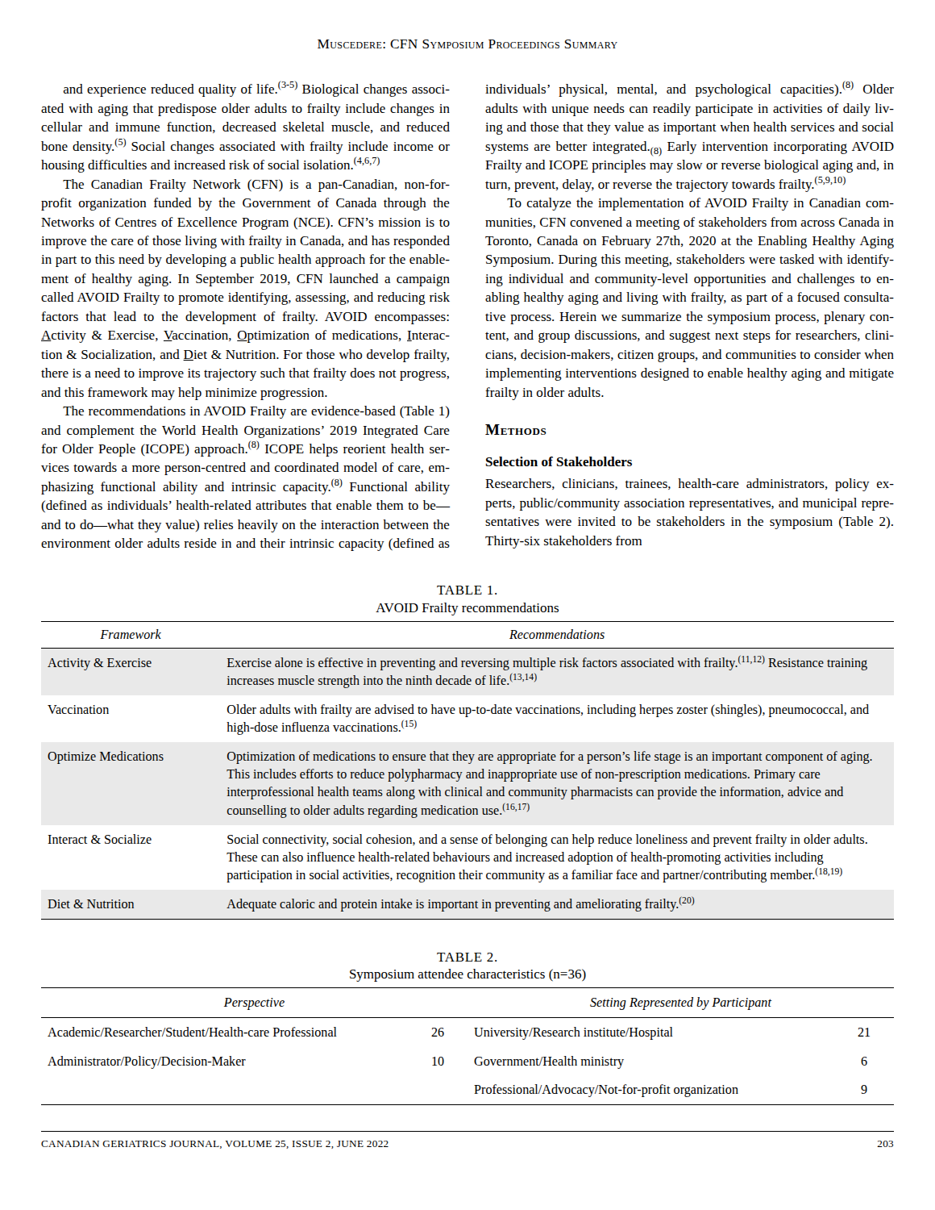Muscedere: CFN Symposium Proceedings Summary
and experience reduced quality of life.(3-5) Biological changes associated with aging that predispose older adults to frailty include changes in cellular and immune function, decreased skeletal muscle, and reduced bone density.(5) Social changes associated with frailty include income or housing difficulties and increased risk of social isolation.(4,6,7)
The Canadian Frailty Network (CFN) is a pan-Canadian, non-for-profit organization funded by the Government of Canada through the Networks of Centres of Excellence Program (NCE). CFN’s mission is to improve the care of those living with frailty in Canada, and has responded in part to this need by developing a public health approach for the enablement of healthy aging. In September 2019, CFN launched a campaign called AVOID Frailty to promote identifying, assessing, and reducing risk factors that lead to the development of frailty. AVOID encompasses: Activity & Exercise, Vaccination, Optimization of medications, Interaction & Socialization, and Diet & Nutrition. For those who develop frailty, there is a need to improve its trajectory such that frailty does not progress, and this framework may help minimize progression.
The recommendations in AVOID Frailty are evidence-based (Table 1) and complement the World Health Organizations’ 2019 Integrated Care for Older People (ICOPE) approach.(8) ICOPE helps reorient health services towards a more person-centred and coordinated model of care, emphasizing functional ability and intrinsic capacity.(8) Functional ability (defined as individuals’ health-related attributes that enable them to be—and to do—what they value) relies heavily on the interaction between the environment older adults reside in and their intrinsic capacity (defined as individuals’ physical, mental, and psychological capacities).(8) Older adults with unique needs can readily participate in activities of daily living and those that they value as important when health services and social systems are better integrated.(8) Early intervention incorporating AVOID Frailty and ICOPE principles may slow or reverse biological aging and, in turn, prevent, delay, or reverse the trajectory towards frailty.(5,9,10)
To catalyze the implementation of AVOID Frailty in Canadian communities, CFN convened a meeting of stakeholders from across Canada in Toronto, Canada on February 27th, 2020 at the Enabling Healthy Aging Symposium. During this meeting, stakeholders were tasked with identifying individual and community-level opportunities and challenges to enabling healthy aging and living with frailty, as part of a focused consultative process. Herein we summarize the symposium process, plenary content, and group discussions, and suggest next steps for researchers, clinicians, decision-makers, citizen groups, and communities to consider when implementing interventions designed to enable healthy aging and mitigate frailty in older adults.
Methods
Selection of Stakeholders
Researchers, clinicians, trainees, health-care administrators, policy experts, public/community association representatives, and municipal representatives were invited to be stakeholders in the symposium (Table 2). Thirty-six stakeholders from
TABLE 1.
AVOID Frailty recommendations
| Framework | Recommendations |
| --- | --- |
| Activity & Exercise | Exercise alone is effective in preventing and reversing multiple risk factors associated with frailty. (11,12) Resistance training increases muscle strength into the ninth decade of life. (13,14) |
| Vaccination | Older adults with frailty are advised to have up-to-date vaccinations, including herpes zoster (shingles), pneumococcal, and high-dose influenza vaccinations. (15) |
| Optimize Medications | Optimization of medications to ensure that they are appropriate for a person’s life stage is an important component of aging. This includes efforts to reduce polypharmacy and inappropriate use of non-prescription medications. Primary care interprofessional health teams along with clinical and community pharmacists can provide the information, advice and counselling to older adults regarding medication use. (16,17) |
| Interact & Socialize | Social connectivity, social cohesion, and a sense of belonging can help reduce loneliness and prevent frailty in older adults. These can also influence health-related behaviours and increased adoption of health-promoting activities including participation in social activities, recognition their community as a familiar face and partner/contributing member. (18,19) |
| Diet & Nutrition | Adequate caloric and protein intake is important in preventing and ameliorating frailty. (20) |
TABLE 2.
Symposium attendee characteristics (n=36)
| Perspective | Setting Represented by Participant |
| --- | --- |
| Academic/Researcher/Student/Health-care Professional | 26 | University/Research institute/Hospital | 21 |
| Administrator/Policy/Decision-Maker | 10 | Government/Health ministry | 6 |
| | | Professional/Advocacy/Not-for-profit organization | 9 |
Canadian Geriatrics Journal, Volume 25, Issue 2, June 2022
203